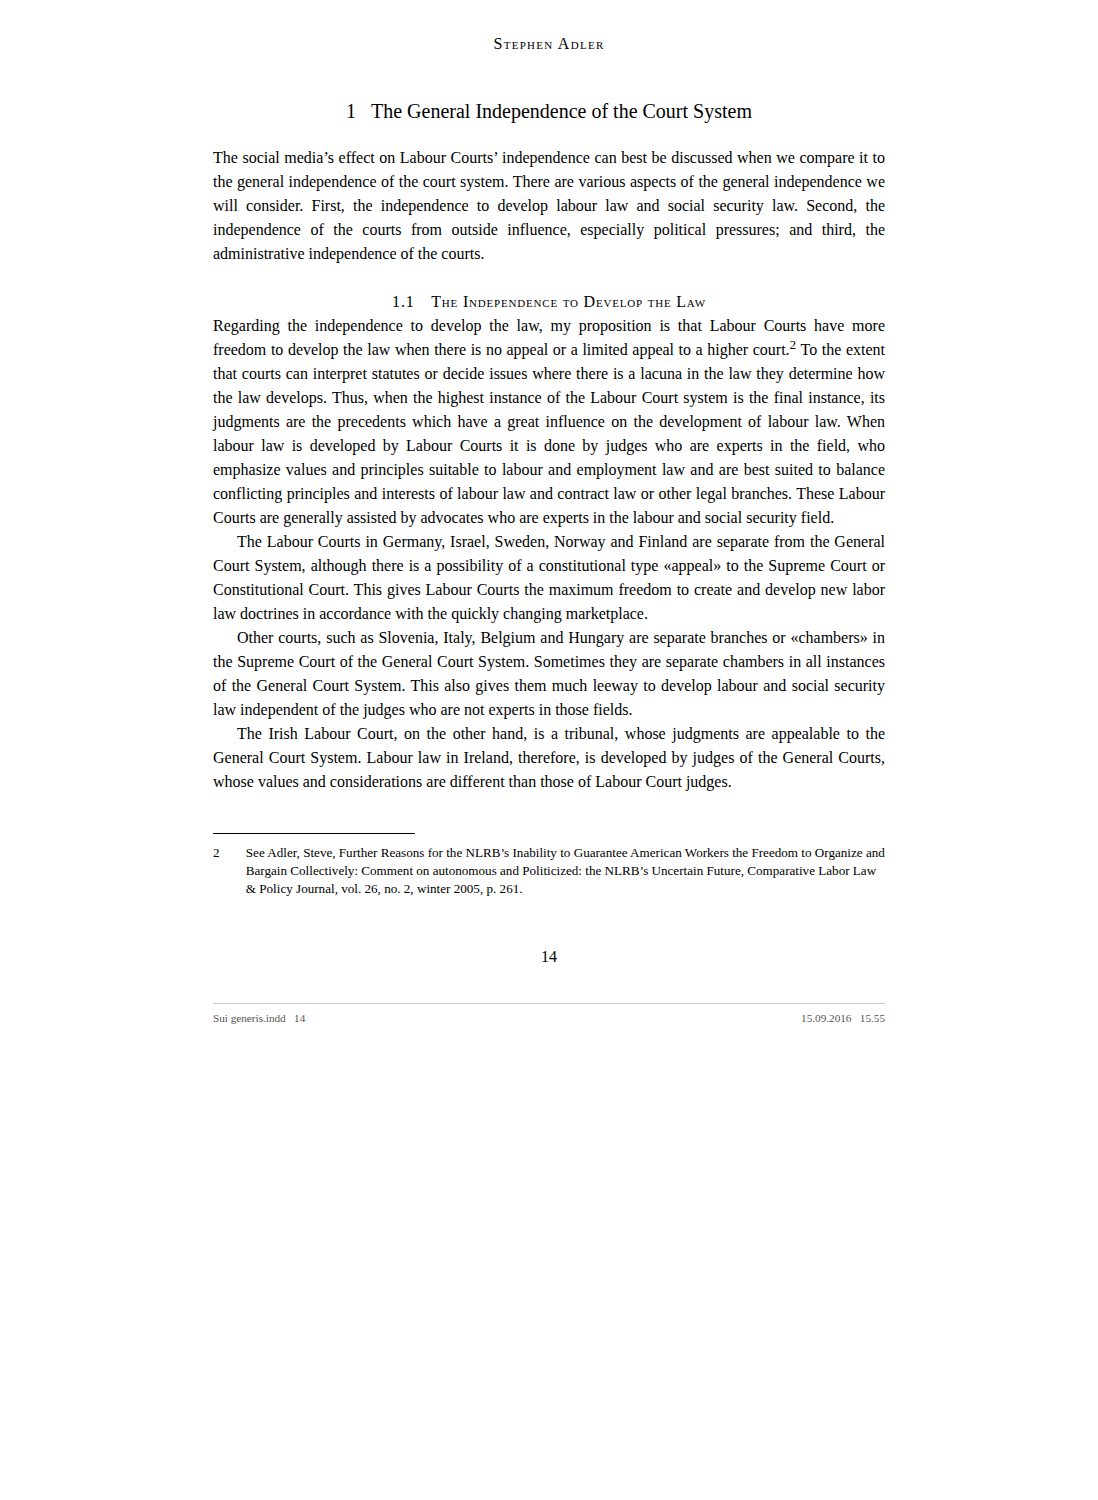Stephen Adler
1 The General Independence of the Court System
The social media’s effect on Labour Courts’ independence can best be discussed when we compare it to the general independence of the court system. There are various aspects of the general independence we will consider. First, the independence to develop labour law and social security law. Second, the independence of the courts from outside influence, especially political pressures; and third, the administrative independence of the courts.
1.1 The Independence to Develop the Law
Regarding the independence to develop the law, my proposition is that Labour Courts have more freedom to develop the law when there is no appeal or a limited appeal to a higher court.2 To the extent that courts can interpret statutes or decide issues where there is a lacuna in the law they determine how the law develops. Thus, when the highest instance of the Labour Court system is the final instance, its judgments are the precedents which have a great influence on the development of labour law. When labour law is developed by Labour Courts it is done by judges who are experts in the field, who emphasize values and principles suitable to labour and employment law and are best suited to balance conflicting principles and interests of labour law and contract law or other legal branches. These Labour Courts are generally assisted by advocates who are experts in the labour and social security field.
The Labour Courts in Germany, Israel, Sweden, Norway and Finland are separate from the General Court System, although there is a possibility of a constitutional type «appeal» to the Supreme Court or Constitutional Court. This gives Labour Courts the maximum freedom to create and develop new labor law doctrines in accordance with the quickly changing marketplace.
Other courts, such as Slovenia, Italy, Belgium and Hungary are separate branches or «chambers» in the Supreme Court of the General Court System. Sometimes they are separate chambers in all instances of the General Court System. This also gives them much leeway to develop labour and social security law independent of the judges who are not experts in those fields.
The Irish Labour Court, on the other hand, is a tribunal, whose judgments are appealable to the General Court System. Labour law in Ireland, therefore, is developed by judges of the General Courts, whose values and considerations are different than those of Labour Court judges.
2 See Adler, Steve, Further Reasons for the NLRB’s Inability to Guarantee American Workers the Freedom to Organize and Bargain Collectively: Comment on autonomous and Politicized: the NLRB’s Uncertain Future, Comparative Labor Law & Policy Journal, vol. 26, no. 2, winter 2005, p. 261.
14
Sui generis.indd 14 15.09.2016 15.55